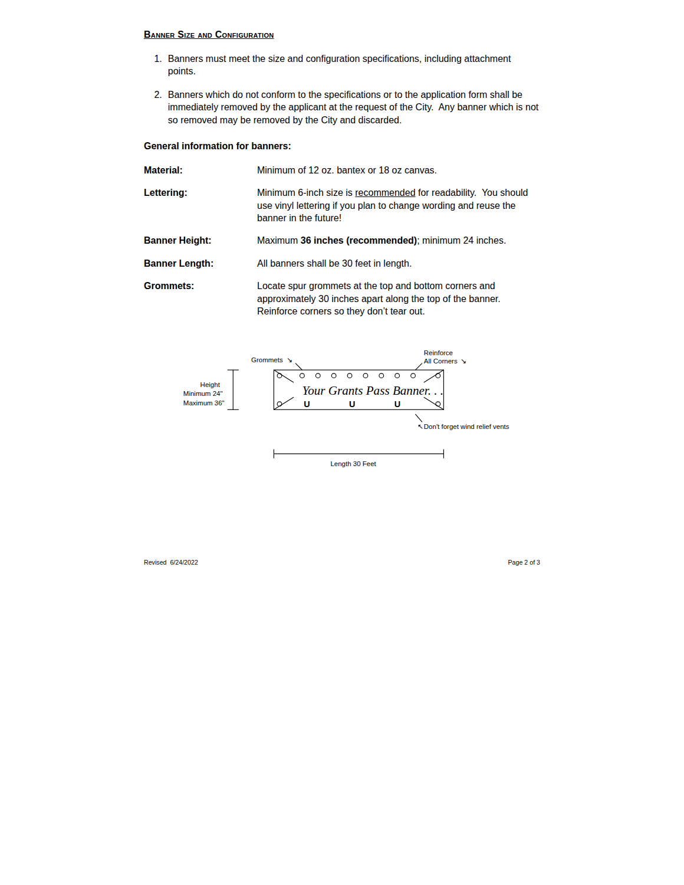Banner Size and Configuration
Banners must meet the size and configuration specifications, including attachment points.
Banners which do not conform to the specifications or to the application form shall be immediately removed by the applicant at the request of the City. Any banner which is not so removed may be removed by the City and discarded.
General information for banners:
| Material: | Minimum of 12 oz. bantex or 18 oz canvas. |
| Lettering: | Minimum 6-inch size is recommended for readability. You should use vinyl lettering if you plan to change wording and reuse the banner in the future! |
| Banner Height: | Maximum 36 inches (recommended) ; minimum 24 inches. |
| Banner Length: | All banners shall be 30 feet in length. |
| Grommets: | Locate spur grommets at the top and bottom corners and approximately 30 inches apart along the top of the banner. Reinforce corners so they don’t tear out. |
U U U Your Grants Pass Banner. . . Grommets Reinforce All Corners Don't forget wind relief vents Height Minimum 24" Maximum 36" Length 30 Feet ↘ ↘ ↖
Revised 6/24/2022 Page 2 of 3